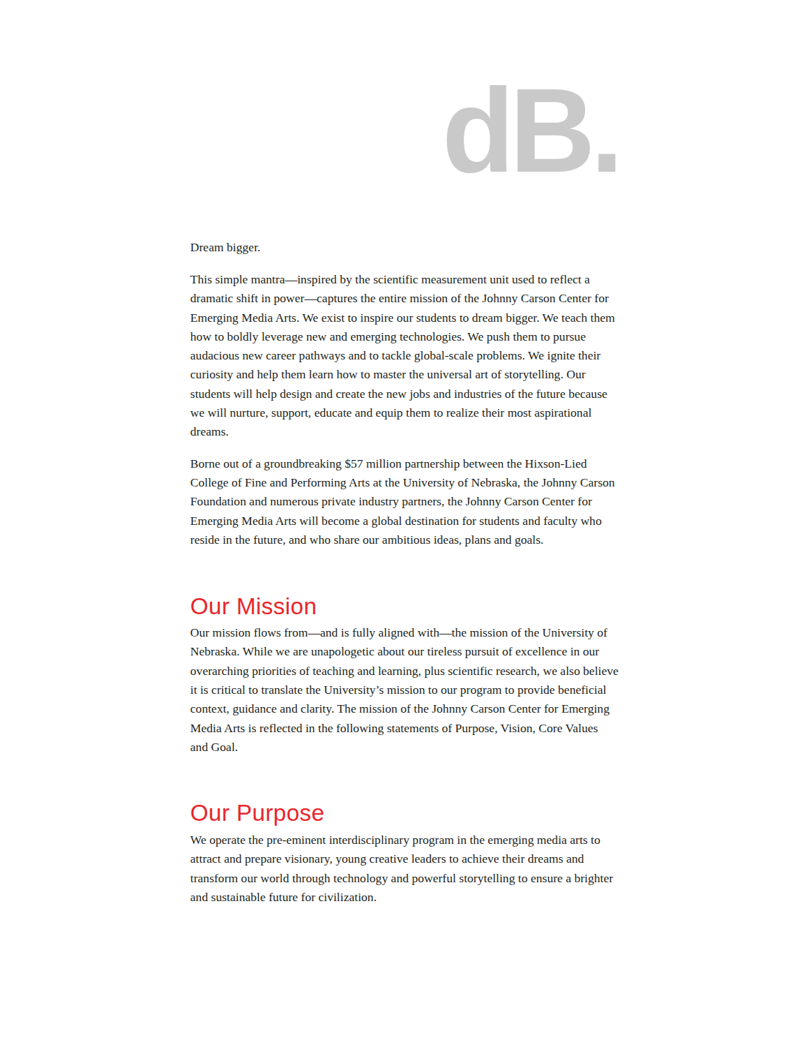dB.
Dream bigger.
This simple mantra—inspired by the scientific measurement unit used to reflect a dramatic shift in power—captures the entire mission of the Johnny Carson Center for Emerging Media Arts. We exist to inspire our students to dream bigger. We teach them how to boldly leverage new and emerging technologies. We push them to pursue audacious new career pathways and to tackle global-scale problems. We ignite their curiosity and help them learn how to master the universal art of storytelling. Our students will help design and create the new jobs and industries of the future because we will nurture, support, educate and equip them to realize their most aspirational dreams.
Borne out of a groundbreaking $57 million partnership between the Hixson-Lied College of Fine and Performing Arts at the University of Nebraska, the Johnny Carson Foundation and numerous private industry partners, the Johnny Carson Center for Emerging Media Arts will become a global destination for students and faculty who reside in the future, and who share our ambitious ideas, plans and goals.
Our Mission
Our mission flows from—and is fully aligned with—the mission of the University of Nebraska. While we are unapologetic about our tireless pursuit of excellence in our overarching priorities of teaching and learning, plus scientific research, we also believe it is critical to translate the University’s mission to our program to provide beneficial context, guidance and clarity. The mission of the Johnny Carson Center for Emerging Media Arts is reflected in the following statements of Purpose, Vision, Core Values and Goal.
Our Purpose
We operate the pre-eminent interdisciplinary program in the emerging media arts to attract and prepare visionary, young creative leaders to achieve their dreams and transform our world through technology and powerful storytelling to ensure a brighter and sustainable future for civilization.